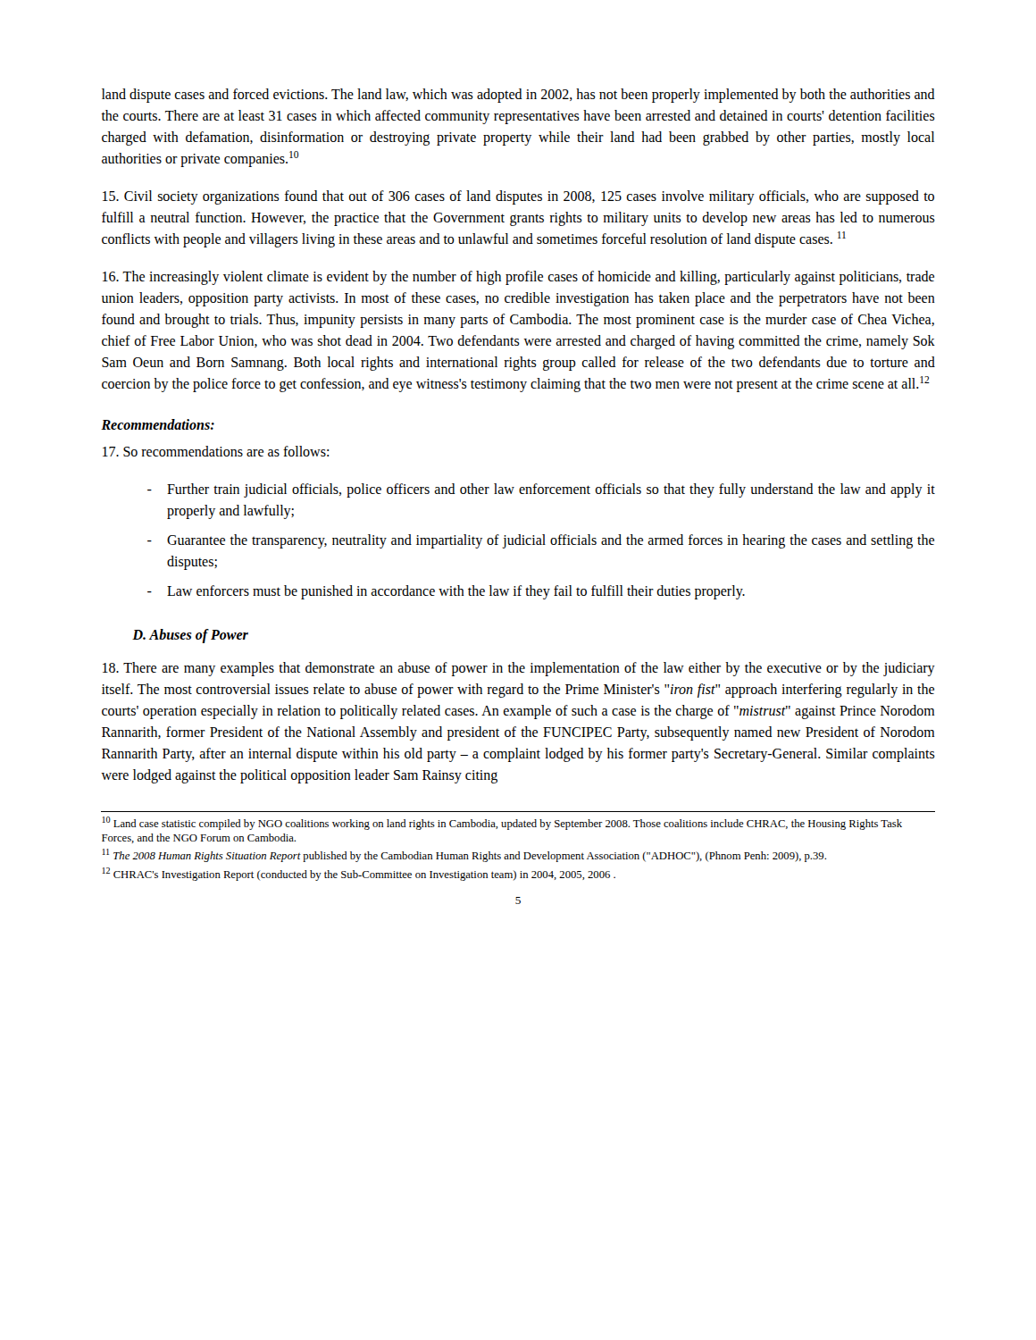land dispute cases and forced evictions. The land law, which was adopted in 2002, has not been properly implemented by both the authorities and the courts. There are at least 31 cases in which affected community representatives have been arrested and detained in courts' detention facilities charged with defamation, disinformation or destroying private property while their land had been grabbed by other parties, mostly local authorities or private companies.10
15. Civil society organizations found that out of 306 cases of land disputes in 2008, 125 cases involve military officials, who are supposed to fulfill a neutral function. However, the practice that the Government grants rights to military units to develop new areas has led to numerous conflicts with people and villagers living in these areas and to unlawful and sometimes forceful resolution of land dispute cases. 11
16. The increasingly violent climate is evident by the number of high profile cases of homicide and killing, particularly against politicians, trade union leaders, opposition party activists. In most of these cases, no credible investigation has taken place and the perpetrators have not been found and brought to trials. Thus, impunity persists in many parts of Cambodia. The most prominent case is the murder case of Chea Vichea, chief of Free Labor Union, who was shot dead in 2004. Two defendants were arrested and charged of having committed the crime, namely Sok Sam Oeun and Born Samnang. Both local rights and international rights group called for release of the two defendants due to torture and coercion by the police force to get confession, and eye witness's testimony claiming that the two men were not present at the crime scene at all.12
Recommendations:
17. So recommendations are as follows:
Further train judicial officials, police officers and other law enforcement officials so that they fully understand the law and apply it properly and lawfully;
Guarantee the transparency, neutrality and impartiality of judicial officials and the armed forces in hearing the cases and settling the disputes;
Law enforcers must be punished in accordance with the law if they fail to fulfill their duties properly.
D. Abuses of Power
18. There are many examples that demonstrate an abuse of power in the implementation of the law either by the executive or by the judiciary itself. The most controversial issues relate to abuse of power with regard to the Prime Minister's "iron fist" approach interfering regularly in the courts' operation especially in relation to politically related cases. An example of such a case is the charge of "mistrust" against Prince Norodom Rannarith, former President of the National Assembly and president of the FUNCIPEC Party, subsequently named new President of Norodom Rannarith Party, after an internal dispute within his old party – a complaint lodged by his former party's Secretary-General. Similar complaints were lodged against the political opposition leader Sam Rainsy citing
10 Land case statistic compiled by NGO coalitions working on land rights in Cambodia, updated by September 2008. Those coalitions include CHRAC, the Housing Rights Task Forces, and the NGO Forum on Cambodia.
11 The 2008 Human Rights Situation Report published by the Cambodian Human Rights and Development Association ("ADHOC"), (Phnom Penh: 2009), p.39.
12 CHRAC's Investigation Report (conducted by the Sub-Committee on Investigation team) in 2004, 2005, 2006 .
5